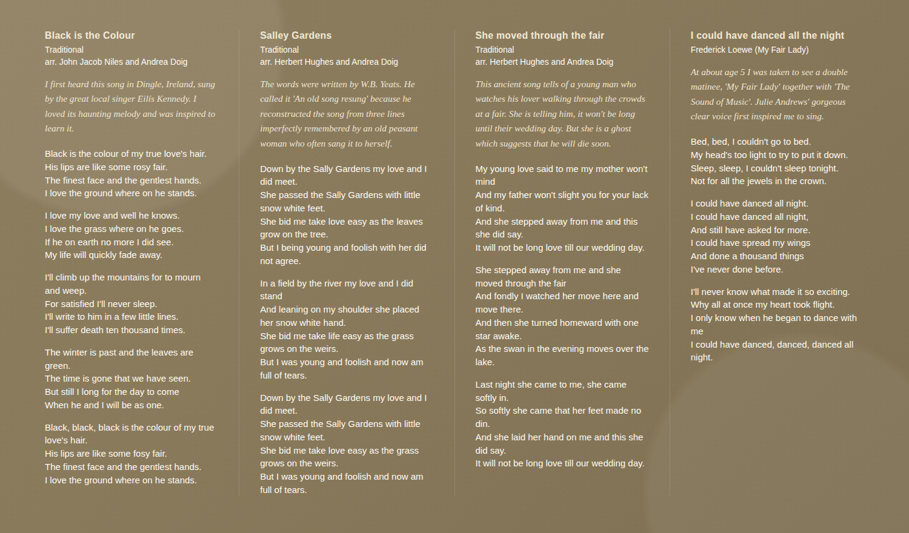Black is the Colour
Traditional
arr. John Jacob Niles and Andrea Doig
I first heard this song in Dingle, Ireland, sung by the great local singer Eilís Kennedy. I loved its haunting melody and was inspired to learn it.
Black is the colour of my true love's hair.
His lips are like some rosy fair.
The finest face and the gentlest hands.
I love the ground where on he stands.
I love my love and well he knows.
I love the grass where on he goes.
If he on earth no more I did see.
My life will quickly fade away.
I'll climb up the mountains for to mourn and weep.
For satisfied I'll never sleep.
I'll write to him in a few little lines.
I'll suffer death ten thousand times.
The winter is past and the leaves are green.
The time is gone that we have seen.
But still I long for the day to come
When he and I will be as one.
Black, black, black is the colour of my true love's hair.
His lips are like some fosy fair.
The finest face and the gentlest hands.
I love the ground where on he stands.
Salley Gardens
Traditional
arr. Herbert Hughes and Andrea Doig
The words were written by W.B. Yeats. He called it 'An old song resung' because he reconstructed the song from three lines imperfectly remembered by an old peasant woman who often sang it to herself.
Down by the Sally Gardens my love and I did meet.
She passed the Sally Gardens with little snow white feet.
She bid me take love easy as the leaves grow on the tree.
But I being young and foolish with her did not agree.
In a field by the river my love and I did stand
And leaning on my shoulder she placed her snow white hand.
She bid me take life easy as the grass grows on the weirs.
But I was young and foolish and now am full of tears.
Down by the Sally Gardens my love and I did meet.
She passed the Sally Gardens with little snow white feet.
She bid me take love easy as the grass grows on the weirs.
But I was young and foolish and now am full of tears.
She moved through the fair
Traditional
arr. Herbert Hughes and Andrea Doig
This ancient song tells of a young man who watches his lover walking through the crowds at a fair. She is telling him, it won't be long until their wedding day. But she is a ghost which suggests that he will die soon.
My young love said to me my mother won't mind
And my father won't slight you for your lack of kind.
And she stepped away from me and this she did say.
It will not be long love till our wedding day.
She stepped away from me and she moved through the fair
And fondly I watched her move here and move there.
And then she turned homeward with one star awake.
As the swan in the evening moves over the lake.
Last night she came to me, she came softly in.
So softly she came that her feet made no din.
And she laid her hand on me and this she did say.
It will not be long love till our wedding day.
I could have danced all the night
Frederick Loewe (My Fair Lady)
At about age 5 I was taken to see a double matinee, 'My Fair Lady' together with 'The Sound of Music'. Julie Andrews' gorgeous clear voice first inspired me to sing.
Bed, bed, I couldn't go to bed.
My head's too light to try to put it down.
Sleep, sleep, I couldn't sleep tonight.
Not for all the jewels in the crown.
I could have danced all night.
I could have danced all night,
And still have asked for more.
I could have spread my wings
And done a thousand things
I've never done before.
I'll never know what made it so exciting.
Why all at once my heart took flight.
I only know when he began to dance with me
I could have danced, danced, danced all night.